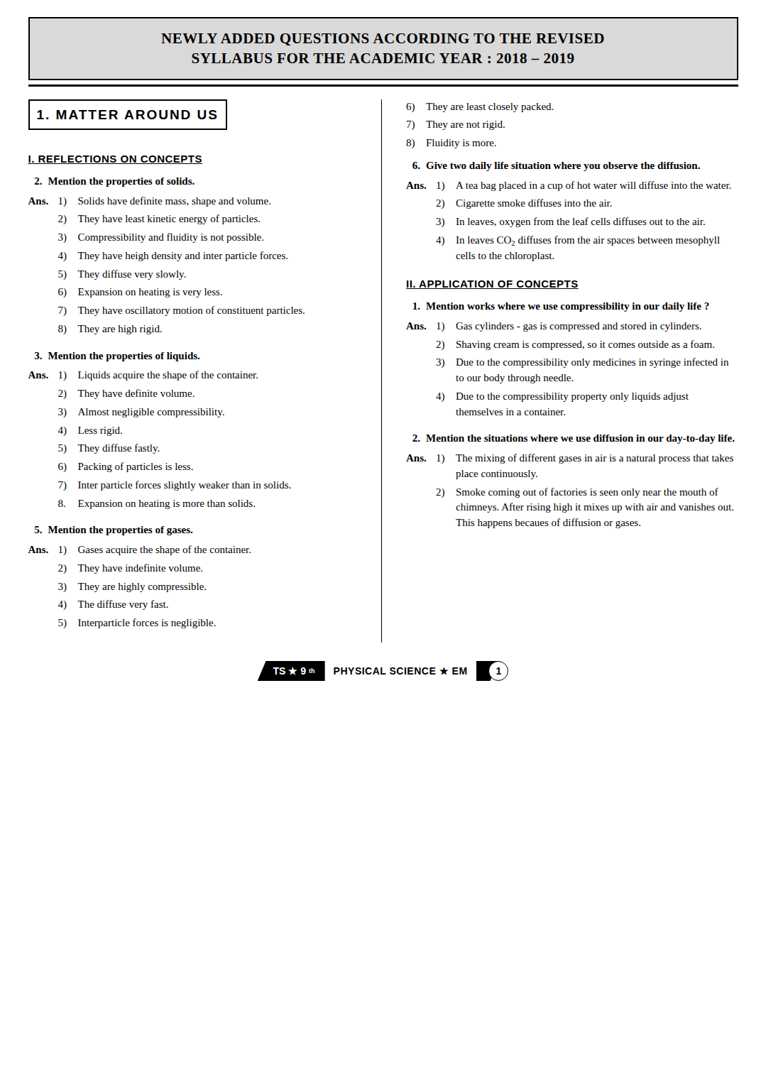NEWLY ADDED QUESTIONS ACCORDING TO THE REVISED
SYLLABUS FOR THE ACADEMIC YEAR : 2018 – 2019
1. MATTER AROUND US
I. REFLECTIONS ON CONCEPTS
2. Mention the properties of solids.
Ans.
1) Solids have definite mass, shape and volume.
2) They have least kinetic energy of particles.
3) Compressibility and fluidity is not possible.
4) They have heigh density and inter particle forces.
5) They diffuse very slowly.
6) Expansion on heating is very less.
7) They have oscillatory motion of constituent particles.
8) They are high rigid.
3. Mention the properties of liquids.
Ans.
1) Liquids acquire the shape of the container.
2) They have definite volume.
3) Almost negligible compressibility.
4) Less rigid.
5) They diffuse fastly.
6) Packing of particles is less.
7) Inter particle forces slightly weaker than in solids.
8. Expansion on heating is more than solids.
5. Mention the properties of gases.
Ans.
1) Gases acquire the shape of the container.
2) They have indefinite volume.
3) They are highly compressible.
4) The diffuse very fast.
5) Interparticle forces is negligible.
6) They are least closely packed.
7) They are not rigid.
8) Fluidity is more.
6. Give two daily life situation where you observe the diffusion.
Ans.
1) A tea bag placed in a cup of hot water will diffuse into the water.
2) Cigarette smoke diffuses into the air.
3) In leaves, oxygen from the leaf cells diffuses out to the air.
4) In leaves CO2 diffuses from the air spaces between mesophyll cells to the chloroplast.
II. APPLICATION OF CONCEPTS
1. Mention works where we use compressibility in our daily life ?
Ans.
1) Gas cylinders - gas is compressed and stored in cylinders.
2) Shaving cream is compressed, so it comes outside as a foam.
3) Due to the compressibility only medicines in syringe infected in to our body through needle.
4) Due to the compressibility property only liquids adjust themselves in a container.
2. Mention the situations where we use diffusion in our day-to-day life.
Ans.
1) The mixing of different gases in air is a natural process that takes place continuously.
2) Smoke coming out of factories is seen only near the mouth of chimneys. After rising high it mixes up with air and vanishes out. This happens becaues of diffusion or gases.
TS ★ 9th
PHYSICAL SCIENCE ★ EM
1